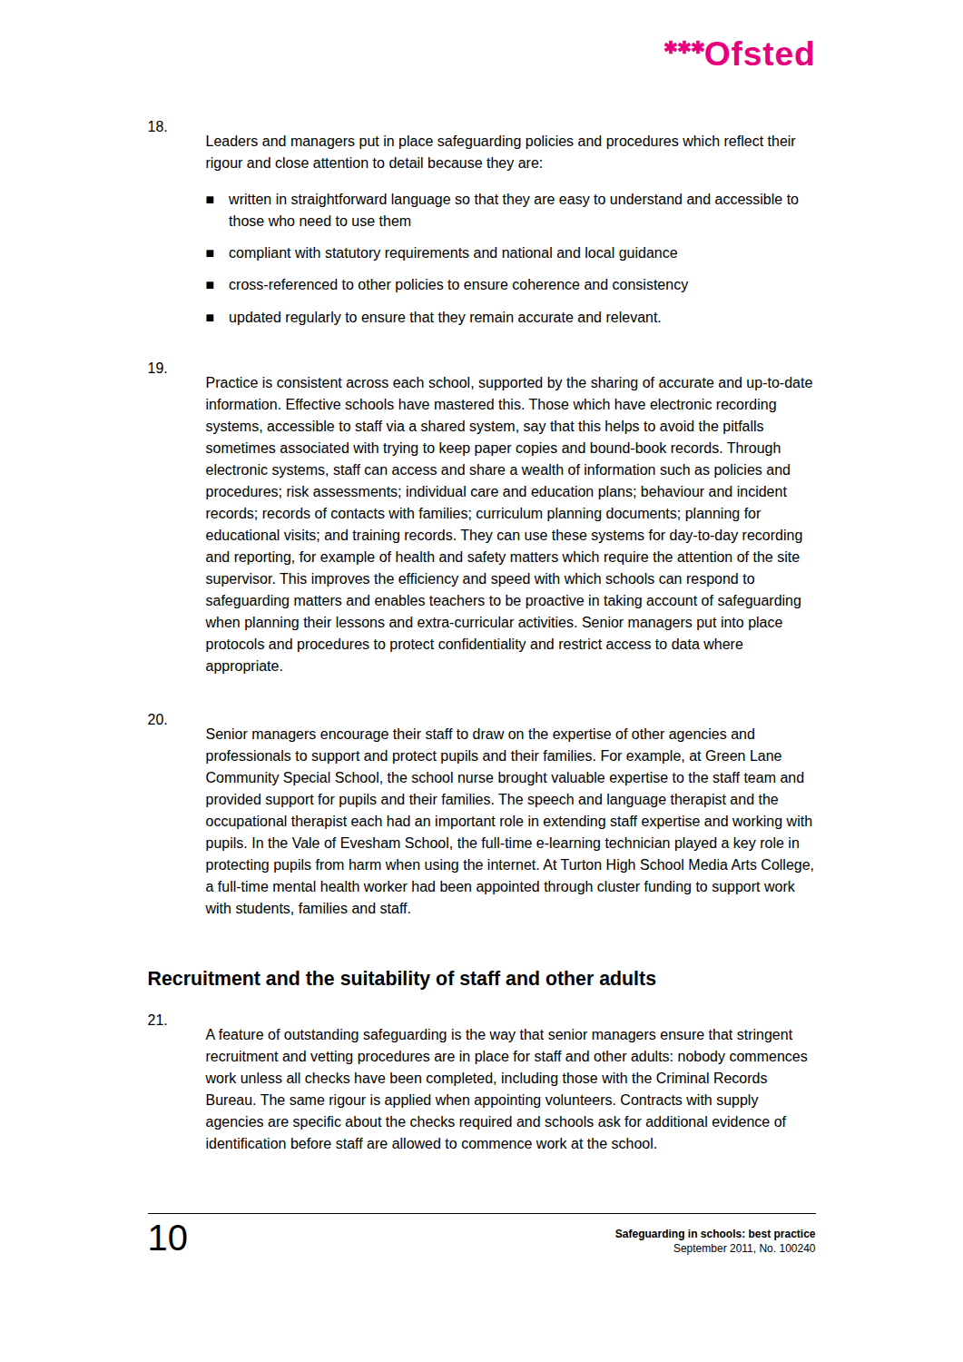✱✱✱Ofsted
18.
Leaders and managers put in place safeguarding policies and procedures which reflect their rigour and close attention to detail because they are:
written in straightforward language so that they are easy to understand and accessible to those who need to use them
compliant with statutory requirements and national and local guidance
cross-referenced to other policies to ensure coherence and consistency
updated regularly to ensure that they remain accurate and relevant.
19.
Practice is consistent across each school, supported by the sharing of accurate and up-to-date information. Effective schools have mastered this. Those which have electronic recording systems, accessible to staff via a shared system, say that this helps to avoid the pitfalls sometimes associated with trying to keep paper copies and bound-book records. Through electronic systems, staff can access and share a wealth of information such as policies and procedures; risk assessments; individual care and education plans; behaviour and incident records; records of contacts with families; curriculum planning documents; planning for educational visits; and training records. They can use these systems for day-to-day recording and reporting, for example of health and safety matters which require the attention of the site supervisor. This improves the efficiency and speed with which schools can respond to safeguarding matters and enables teachers to be proactive in taking account of safeguarding when planning their lessons and extra-curricular activities. Senior managers put into place protocols and procedures to protect confidentiality and restrict access to data where appropriate.
20.
Senior managers encourage their staff to draw on the expertise of other agencies and professionals to support and protect pupils and their families. For example, at Green Lane Community Special School, the school nurse brought valuable expertise to the staff team and provided support for pupils and their families. The speech and language therapist and the occupational therapist each had an important role in extending staff expertise and working with pupils. In the Vale of Evesham School, the full-time e-learning technician played a key role in protecting pupils from harm when using the internet. At Turton High School Media Arts College, a full-time mental health worker had been appointed through cluster funding to support work with students, families and staff.
Recruitment and the suitability of staff and other adults
21.
A feature of outstanding safeguarding is the way that senior managers ensure that stringent recruitment and vetting procedures are in place for staff and other adults: nobody commences work unless all checks have been completed, including those with the Criminal Records Bureau. The same rigour is applied when appointing volunteers. Contracts with supply agencies are specific about the checks required and schools ask for additional evidence of identification before staff are allowed to commence work at the school.
10
Safeguarding in schools: best practice
September 2011, No. 100240